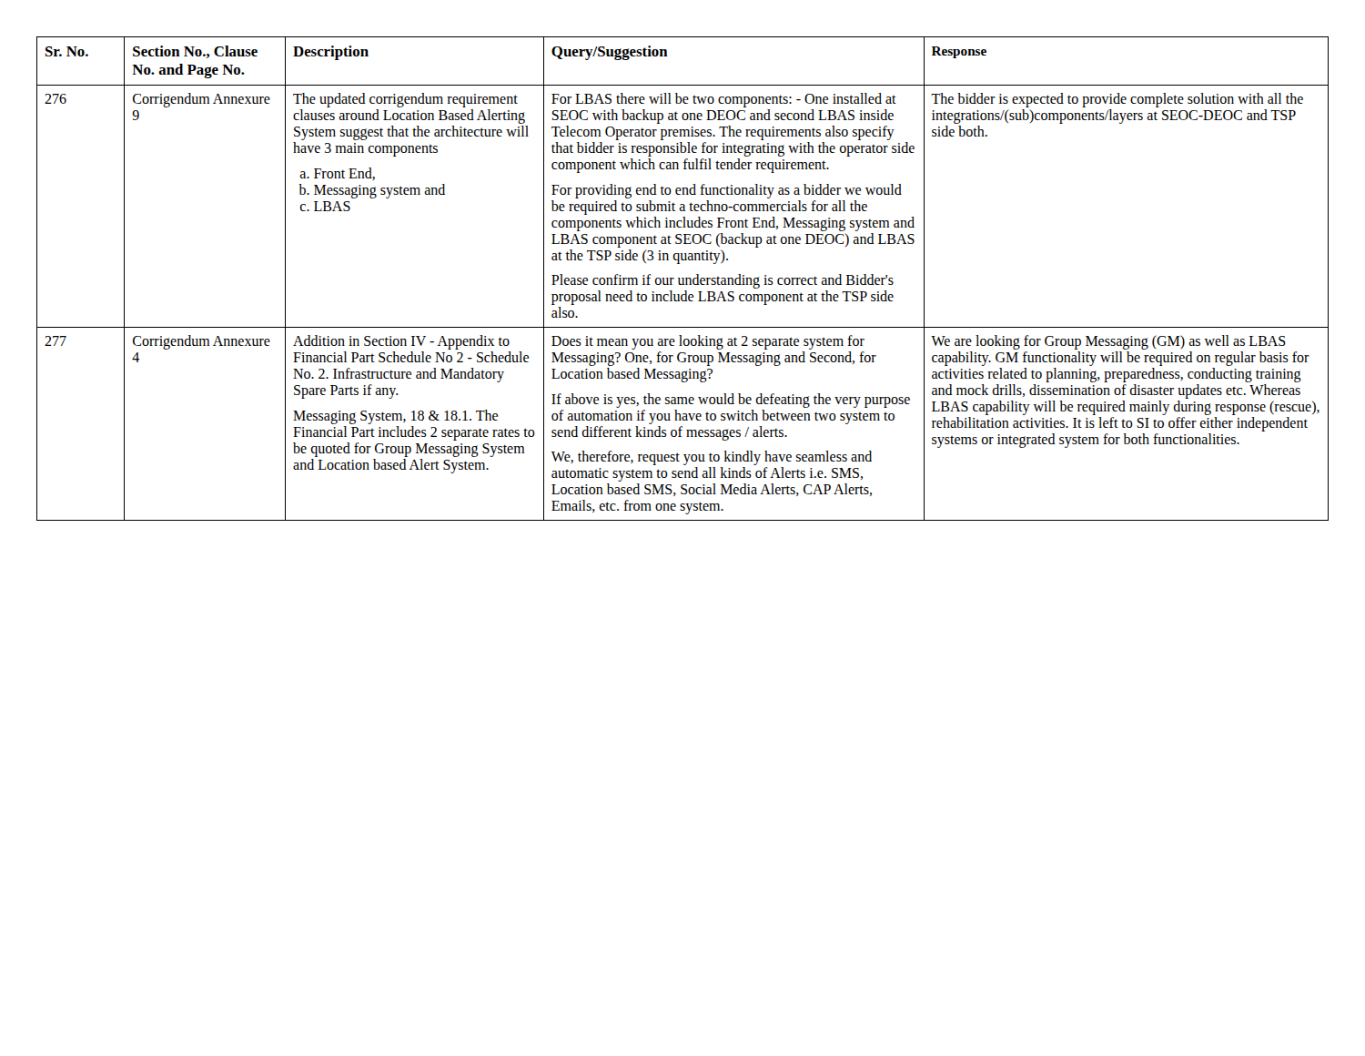| Sr. No. | Section No., Clause No. and Page No. | Description | Query/Suggestion | Response |
| --- | --- | --- | --- | --- |
| 276 | Corrigendum Annexure 9 | The updated corrigendum requirement clauses around Location Based Alerting System suggest that the architecture will have 3 main components Front End, Messaging system and LBAS | For LBAS there will be two components: - One installed at SEOC with backup at one DEOC and second LBAS inside Telecom Operator premises. The requirements also specify that bidder is responsible for integrating with the operator side component which can fulfil tender requirement. For providing end to end functionality as a bidder we would be required to submit a techno-commercials for all the components which includes Front End, Messaging system and LBAS component at SEOC (backup at one DEOC) and LBAS at the TSP side (3 in quantity). Please confirm if our understanding is correct and Bidder's proposal need to include LBAS component at the TSP side also. | The bidder is expected to provide complete solution with all the integrations/(sub)components/layers at SEOC-DEOC and TSP side both. |
| 277 | Corrigendum Annexure 4 | Addition in Section IV - Appendix to Financial Part Schedule No 2 - Schedule No. 2. Infrastructure and Mandatory Spare Parts if any. Messaging System, 18 & 18.1. The Financial Part includes 2 separate rates to be quoted for Group Messaging System and Location based Alert System. | Does it mean you are looking at 2 separate system for Messaging? One, for Group Messaging and Second, for Location based Messaging? If above is yes, the same would be defeating the very purpose of automation if you have to switch between two system to send different kinds of messages / alerts. We, therefore, request you to kindly have seamless and automatic system to send all kinds of Alerts i.e. SMS, Location based SMS, Social Media Alerts, CAP Alerts, Emails, etc. from one system. | We are looking for Group Messaging (GM) as well as LBAS capability. GM functionality will be required on regular basis for activities related to planning, preparedness, conducting training and mock drills, dissemination of disaster updates etc. Whereas LBAS capability will be required mainly during response (rescue), rehabilitation activities. It is left to SI to offer either independent systems or integrated system for both functionalities. |